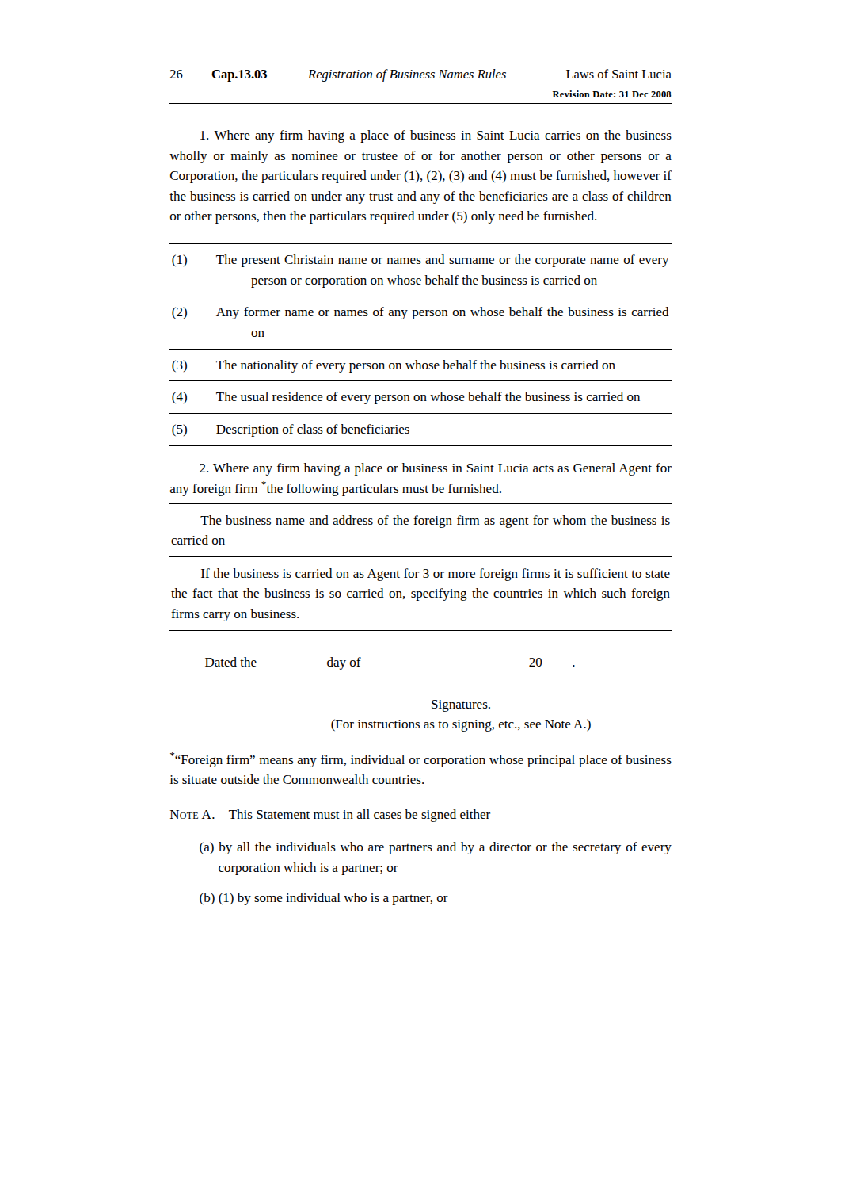26 Cap.13.03 Registration of Business Names Rules Laws of Saint Lucia
Revision Date: 31 Dec 2008
1. Where any firm having a place of business in Saint Lucia carries on the business wholly or mainly as nominee or trustee of or for another person or other persons or a Corporation, the particulars required under (1), (2), (3) and (4) must be furnished, however if the business is carried on under any trust and any of the beneficiaries are a class of children or other persons, then the particulars required under (5) only need be furnished.
| (1) | The present Christain name or names and surname or the corporate name of every person or corporation on whose behalf the business is carried on |
| (2) | Any former name or names of any person on whose behalf the business is carried on |
| (3) | The nationality of every person on whose behalf the business is carried on |
| (4) | The usual residence of every person on whose behalf the business is carried on |
| (5) | Description of class of beneficiaries |
2. Where any firm having a place or business in Saint Lucia acts as General Agent for any foreign firm *the following particulars must be furnished.
The business name and address of the foreign firm as agent for whom the business is carried on
If the business is carried on as Agent for 3 or more foreign firms it is sufficient to state the fact that the business is so carried on, specifying the countries in which such foreign firms carry on business.
Dated the day of 20 .
Signatures. (For instructions as to signing, etc., see Note A.)
*“Foreign firm” means any firm, individual or corporation whose principal place of business is situate outside the Commonwealth countries.
Note A.—This Statement must in all cases be signed either—
(a) by all the individuals who are partners and by a director or the secretary of every corporation which is a partner; or
(b) (1) by some individual who is a partner, or